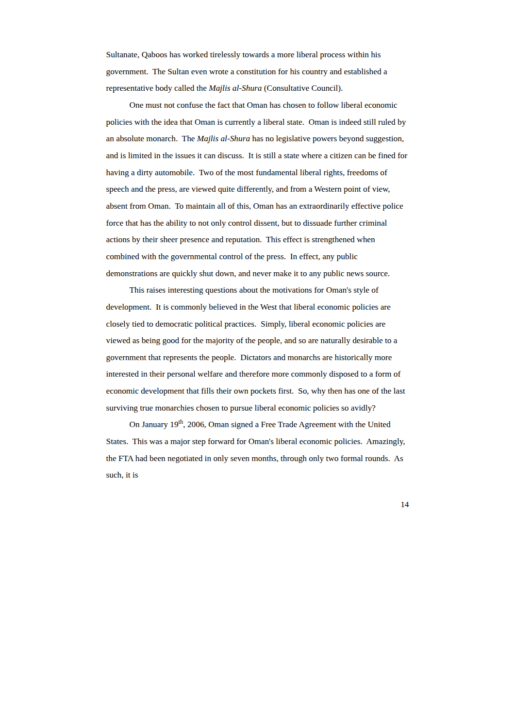Sultanate, Qaboos has worked tirelessly towards a more liberal process within his government. The Sultan even wrote a constitution for his country and established a representative body called the Majlis al-Shura (Consultative Council).
One must not confuse the fact that Oman has chosen to follow liberal economic policies with the idea that Oman is currently a liberal state. Oman is indeed still ruled by an absolute monarch. The Majlis al-Shura has no legislative powers beyond suggestion, and is limited in the issues it can discuss. It is still a state where a citizen can be fined for having a dirty automobile. Two of the most fundamental liberal rights, freedoms of speech and the press, are viewed quite differently, and from a Western point of view, absent from Oman. To maintain all of this, Oman has an extraordinarily effective police force that has the ability to not only control dissent, but to dissuade further criminal actions by their sheer presence and reputation. This effect is strengthened when combined with the governmental control of the press. In effect, any public demonstrations are quickly shut down, and never make it to any public news source.
This raises interesting questions about the motivations for Oman's style of development. It is commonly believed in the West that liberal economic policies are closely tied to democratic political practices. Simply, liberal economic policies are viewed as being good for the majority of the people, and so are naturally desirable to a government that represents the people. Dictators and monarchs are historically more interested in their personal welfare and therefore more commonly disposed to a form of economic development that fills their own pockets first. So, why then has one of the last surviving true monarchies chosen to pursue liberal economic policies so avidly?
On January 19th, 2006, Oman signed a Free Trade Agreement with the United States. This was a major step forward for Oman's liberal economic policies. Amazingly, the FTA had been negotiated in only seven months, through only two formal rounds. As such, it is
14